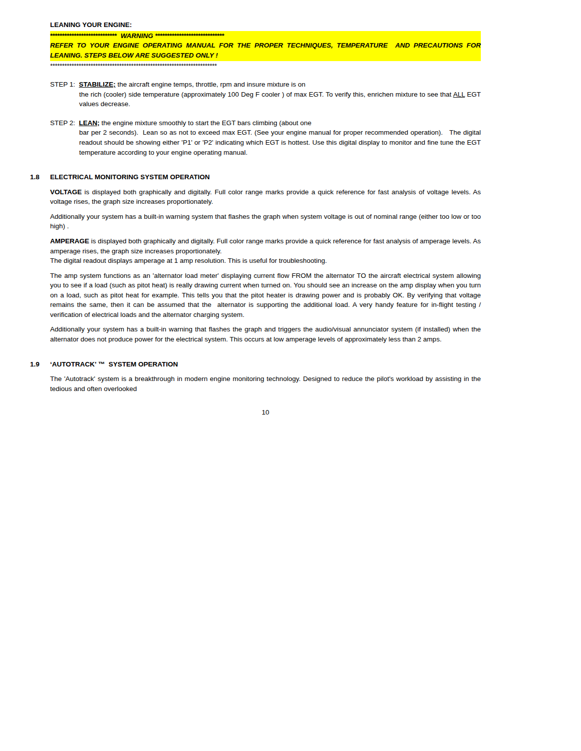Leaning Your Engine:
**************************** WARNING *****************************
REFER TO YOUR ENGINE OPERATING MANUAL FOR THE PROPER TECHNIQUES, TEMPERATURE AND PRECAUTIONS FOR LEANING. STEPS BELOW ARE SUGGESTED ONLY !
**********************************************************************
STEP 1: STABILIZE; the aircraft engine temps, throttle, rpm and insure mixture is on the rich (cooler) side temperature (approximately 100 Deg F cooler ) of max EGT. To verify this, enrichen mixture to see that ALL EGT values decrease.
STEP 2: LEAN; the engine mixture smoothly to start the EGT bars climbing (about one bar per 2 seconds). Lean so as not to exceed max EGT. (See your engine manual for proper recommended operation). The digital readout should be showing either 'P1' or 'P2' indicating which EGT is hottest. Use this digital display to monitor and fine tune the EGT temperature according to your engine operating manual.
1.8 Electrical Monitoring System Operation
VOLTAGE is displayed both graphically and digitally. Full color range marks provide a quick reference for fast analysis of voltage levels. As voltage rises, the graph size increases proportionately.
Additionally your system has a built-in warning system that flashes the graph when system voltage is out of nominal range (either too low or too high) .
AMPERAGE is displayed both graphically and digitally. Full color range marks provide a quick reference for fast analysis of amperage levels. As amperage rises, the graph size increases proportionately.
The digital readout displays amperage at 1 amp resolution. This is useful for troubleshooting.
The amp system functions as an 'alternator load meter' displaying current flow FROM the alternator TO the aircraft electrical system allowing you to see if a load (such as pitot heat) is really drawing current when turned on. You should see an increase on the amp display when you turn on a load, such as pitot heat for example. This tells you that the pitot heater is drawing power and is probably OK. By verifying that voltage remains the same, then it can be assumed that the alternator is supporting the additional load. A very handy feature for in-flight testing / verification of electrical loads and the alternator charging system.
Additionally your system has a built-in warning that flashes the graph and triggers the audio/visual annunciator system (if installed) when the alternator does not produce power for the electrical system. This occurs at low amperage levels of approximately less than 2 amps.
1.9 ‘Autotrack’ ™ System Operation
The 'Autotrack' system is a breakthrough in modern engine monitoring technology. Designed to reduce the pilot's workload by assisting in the tedious and often overlooked
10